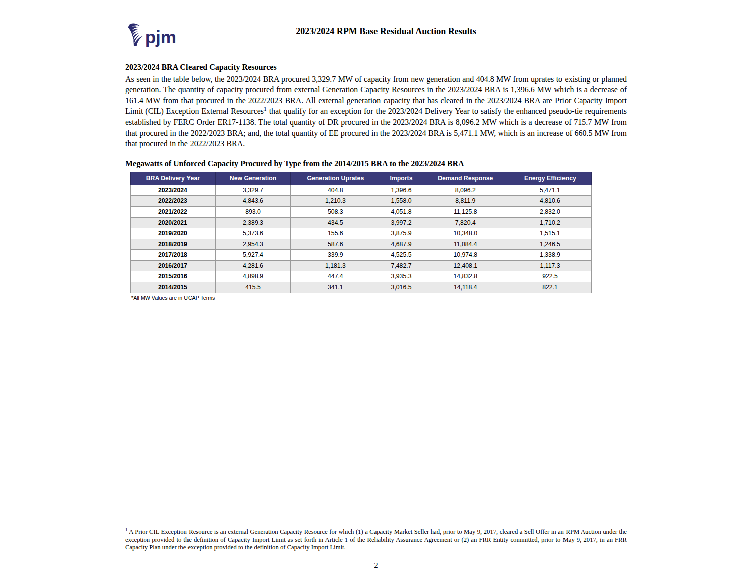pjm
2023/2024 RPM Base Residual Auction Results
2023/2024 BRA Cleared Capacity Resources
As seen in the table below, the 2023/2024 BRA procured 3,329.7 MW of capacity from new generation and 404.8 MW from uprates to existing or planned generation. The quantity of capacity procured from external Generation Capacity Resources in the 2023/2024 BRA is 1,396.6 MW which is a decrease of 161.4 MW from that procured in the 2022/2023 BRA. All external generation capacity that has cleared in the 2023/2024 BRA are Prior Capacity Import Limit (CIL) Exception External Resources1 that qualify for an exception for the 2023/2024 Delivery Year to satisfy the enhanced pseudo-tie requirements established by FERC Order ER17-1138. The total quantity of DR procured in the 2023/2024 BRA is 8,096.2 MW which is a decrease of 715.7 MW from that procured in the 2022/2023 BRA; and, the total quantity of EE procured in the 2023/2024 BRA is 5,471.1 MW, which is an increase of 660.5 MW from that procured in the 2022/2023 BRA.
Megawatts of Unforced Capacity Procured by Type from the 2014/2015 BRA to the 2023/2024 BRA
| BRA Delivery Year | New Generation | Generation Uprates | Imports | Demand Response | Energy Efficiency |
| --- | --- | --- | --- | --- | --- |
| 2023/2024 | 3,329.7 | 404.8 | 1,396.6 | 8,096.2 | 5,471.1 |
| 2022/2023 | 4,843.6 | 1,210.3 | 1,558.0 | 8,811.9 | 4,810.6 |
| 2021/2022 | 893.0 | 508.3 | 4,051.8 | 11,125.8 | 2,832.0 |
| 2020/2021 | 2,389.3 | 434.5 | 3,997.2 | 7,820.4 | 1,710.2 |
| 2019/2020 | 5,373.6 | 155.6 | 3,875.9 | 10,348.0 | 1,515.1 |
| 2018/2019 | 2,954.3 | 587.6 | 4,687.9 | 11,084.4 | 1,246.5 |
| 2017/2018 | 5,927.4 | 339.9 | 4,525.5 | 10,974.8 | 1,338.9 |
| 2016/2017 | 4,281.6 | 1,181.3 | 7,482.7 | 12,408.1 | 1,117.3 |
| 2015/2016 | 4,898.9 | 447.4 | 3,935.3 | 14,832.8 | 922.5 |
| 2014/2015 | 415.5 | 341.1 | 3,016.5 | 14,118.4 | 822.1 |
*All MW Values are in UCAP Terms
1 A Prior CIL Exception Resource is an external Generation Capacity Resource for which (1) a Capacity Market Seller had, prior to May 9, 2017, cleared a Sell Offer in an RPM Auction under the exception provided to the definition of Capacity Import Limit as set forth in Article 1 of the Reliability Assurance Agreement or (2) an FRR Entity committed, prior to May 9, 2017, in an FRR Capacity Plan under the exception provided to the definition of Capacity Import Limit.
2